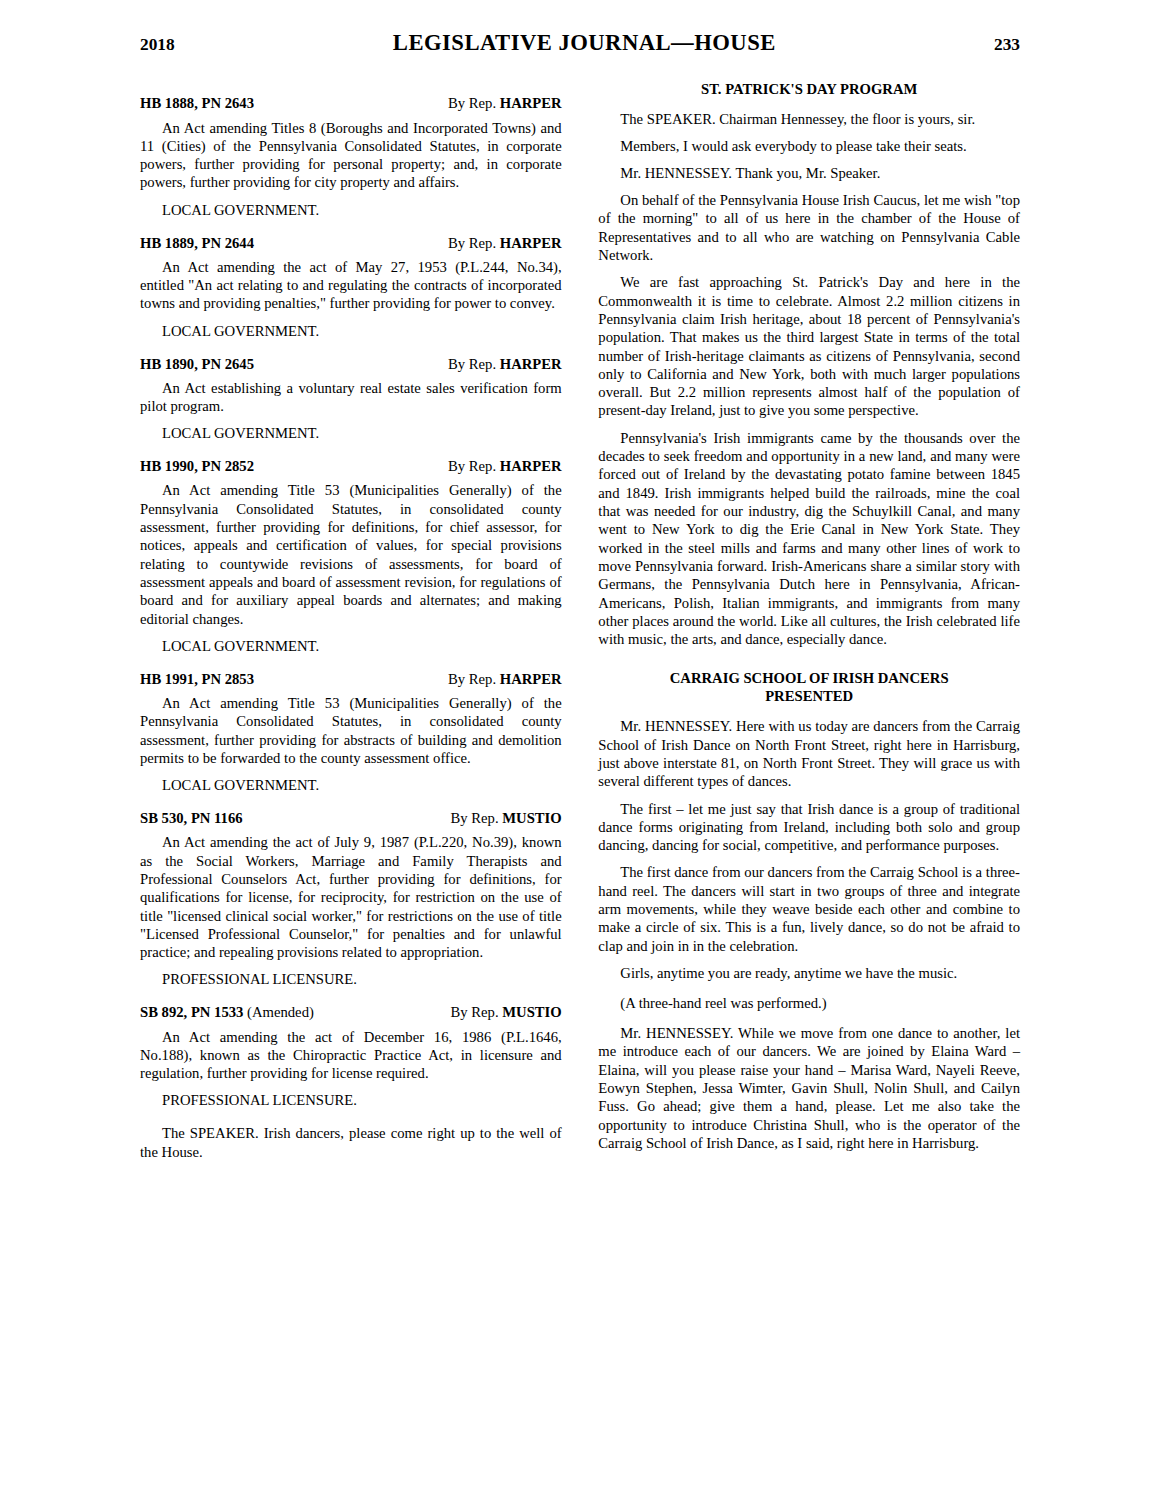2018 LEGISLATIVE JOURNAL—HOUSE 233
HB 1888, PN 2643 By Rep. HARPER
An Act amending Titles 8 (Boroughs and Incorporated Towns) and 11 (Cities) of the Pennsylvania Consolidated Statutes, in corporate powers, further providing for personal property; and, in corporate powers, further providing for city property and affairs.
LOCAL GOVERNMENT.
HB 1889, PN 2644 By Rep. HARPER
An Act amending the act of May 27, 1953 (P.L.244, No.34), entitled "An act relating to and regulating the contracts of incorporated towns and providing penalties," further providing for power to convey.
LOCAL GOVERNMENT.
HB 1890, PN 2645 By Rep. HARPER
An Act establishing a voluntary real estate sales verification form pilot program.
LOCAL GOVERNMENT.
HB 1990, PN 2852 By Rep. HARPER
An Act amending Title 53 (Municipalities Generally) of the Pennsylvania Consolidated Statutes, in consolidated county assessment, further providing for definitions, for chief assessor, for notices, appeals and certification of values, for special provisions relating to countywide revisions of assessments, for board of assessment appeals and board of assessment revision, for regulations of board and for auxiliary appeal boards and alternates; and making editorial changes.
LOCAL GOVERNMENT.
HB 1991, PN 2853 By Rep. HARPER
An Act amending Title 53 (Municipalities Generally) of the Pennsylvania Consolidated Statutes, in consolidated county assessment, further providing for abstracts of building and demolition permits to be forwarded to the county assessment office.
LOCAL GOVERNMENT.
SB 530, PN 1166 By Rep. MUSTIO
An Act amending the act of July 9, 1987 (P.L.220, No.39), known as the Social Workers, Marriage and Family Therapists and Professional Counselors Act, further providing for definitions, for qualifications for license, for reciprocity, for restriction on the use of title "licensed clinical social worker," for restrictions on the use of title "Licensed Professional Counselor," for penalties and for unlawful practice; and repealing provisions related to appropriation.
PROFESSIONAL LICENSURE.
SB 892, PN 1533 (Amended) By Rep. MUSTIO
An Act amending the act of December 16, 1986 (P.L.1646, No.188), known as the Chiropractic Practice Act, in licensure and regulation, further providing for license required.
PROFESSIONAL LICENSURE.
The SPEAKER. Irish dancers, please come right up to the well of the House.
St. Patrick's Day Program
The SPEAKER. Chairman Hennessey, the floor is yours, sir.
Members, I would ask everybody to please take their seats.
Mr. HENNESSEY. Thank you, Mr. Speaker.
On behalf of the Pennsylvania House Irish Caucus, let me wish "top of the morning" to all of us here in the chamber of the House of Representatives and to all who are watching on Pennsylvania Cable Network.
We are fast approaching St. Patrick's Day and here in the Commonwealth it is time to celebrate. Almost 2.2 million citizens in Pennsylvania claim Irish heritage, about 18 percent of Pennsylvania's population. That makes us the third largest State in terms of the total number of Irish-heritage claimants as citizens of Pennsylvania, second only to California and New York, both with much larger populations overall. But 2.2 million represents almost half of the population of present-day Ireland, just to give you some perspective.
Pennsylvania's Irish immigrants came by the thousands over the decades to seek freedom and opportunity in a new land, and many were forced out of Ireland by the devastating potato famine between 1845 and 1849. Irish immigrants helped build the railroads, mine the coal that was needed for our industry, dig the Schuylkill Canal, and many went to New York to dig the Erie Canal in New York State. They worked in the steel mills and farms and many other lines of work to move Pennsylvania forward. Irish-Americans share a similar story with Germans, the Pennsylvania Dutch here in Pennsylvania, African-Americans, Polish, Italian immigrants, and immigrants from many other places around the world. Like all cultures, the Irish celebrated life with music, the arts, and dance, especially dance.
Carraig School of Irish Dancers
Presented
Mr. HENNESSEY. Here with us today are dancers from the Carraig School of Irish Dance on North Front Street, right here in Harrisburg, just above interstate 81, on North Front Street. They will grace us with several different types of dances.
The first – let me just say that Irish dance is a group of traditional dance forms originating from Ireland, including both solo and group dancing, dancing for social, competitive, and performance purposes.
The first dance from our dancers from the Carraig School is a three-hand reel. The dancers will start in two groups of three and integrate arm movements, while they weave beside each other and combine to make a circle of six. This is a fun, lively dance, so do not be afraid to clap and join in in the celebration.
Girls, anytime you are ready, anytime we have the music.
(A three-hand reel was performed.)
Mr. HENNESSEY. While we move from one dance to another, let me introduce each of our dancers. We are joined by Elaina Ward – Elaina, will you please raise your hand – Marisa Ward, Nayeli Reeve, Eowyn Stephen, Jessa Wimter, Gavin Shull, Nolin Shull, and Cailyn Fuss. Go ahead; give them a hand, please. Let me also take the opportunity to introduce Christina Shull, who is the operator of the Carraig School of Irish Dance, as I said, right here in Harrisburg.